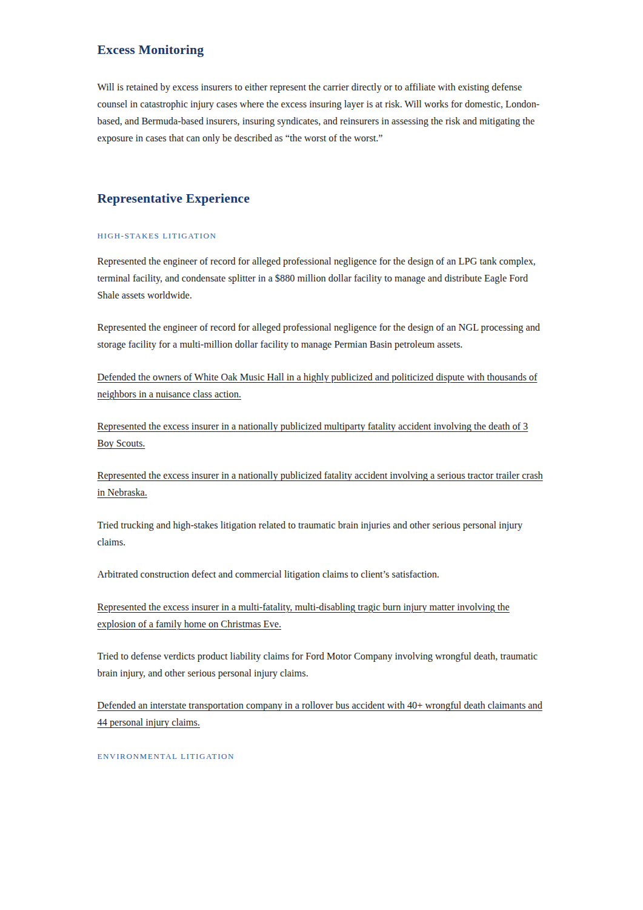Excess Monitoring
Will is retained by excess insurers to either represent the carrier directly or to affiliate with existing defense counsel in catastrophic injury cases where the excess insuring layer is at risk. Will works for domestic, London-based, and Bermuda-based insurers, insuring syndicates, and reinsurers in assessing the risk and mitigating the exposure in cases that can only be described as “the worst of the worst.”
Representative Experience
High-Stakes Litigation
Represented the engineer of record for alleged professional negligence for the design of an LPG tank complex, terminal facility, and condensate splitter in a $880 million dollar facility to manage and distribute Eagle Ford Shale assets worldwide.
Represented the engineer of record for alleged professional negligence for the design of an NGL processing and storage facility for a multi-million dollar facility to manage Permian Basin petroleum assets.
Defended the owners of White Oak Music Hall in a highly publicized and politicized dispute with thousands of neighbors in a nuisance class action.
Represented the excess insurer in a nationally publicized multiparty fatality accident involving the death of 3 Boy Scouts.
Represented the excess insurer in a nationally publicized fatality accident involving a serious tractor trailer crash in Nebraska.
Tried trucking and high-stakes litigation related to traumatic brain injuries and other serious personal injury claims.
Arbitrated construction defect and commercial litigation claims to client’s satisfaction.
Represented the excess insurer in a multi-fatality, multi-disabling tragic burn injury matter involving the explosion of a family home on Christmas Eve.
Tried to defense verdicts product liability claims for Ford Motor Company involving wrongful death, traumatic brain injury, and other serious personal injury claims.
Defended an interstate transportation company in a rollover bus accident with 40+ wrongful death claimants and 44 personal injury claims.
Environmental Litigation